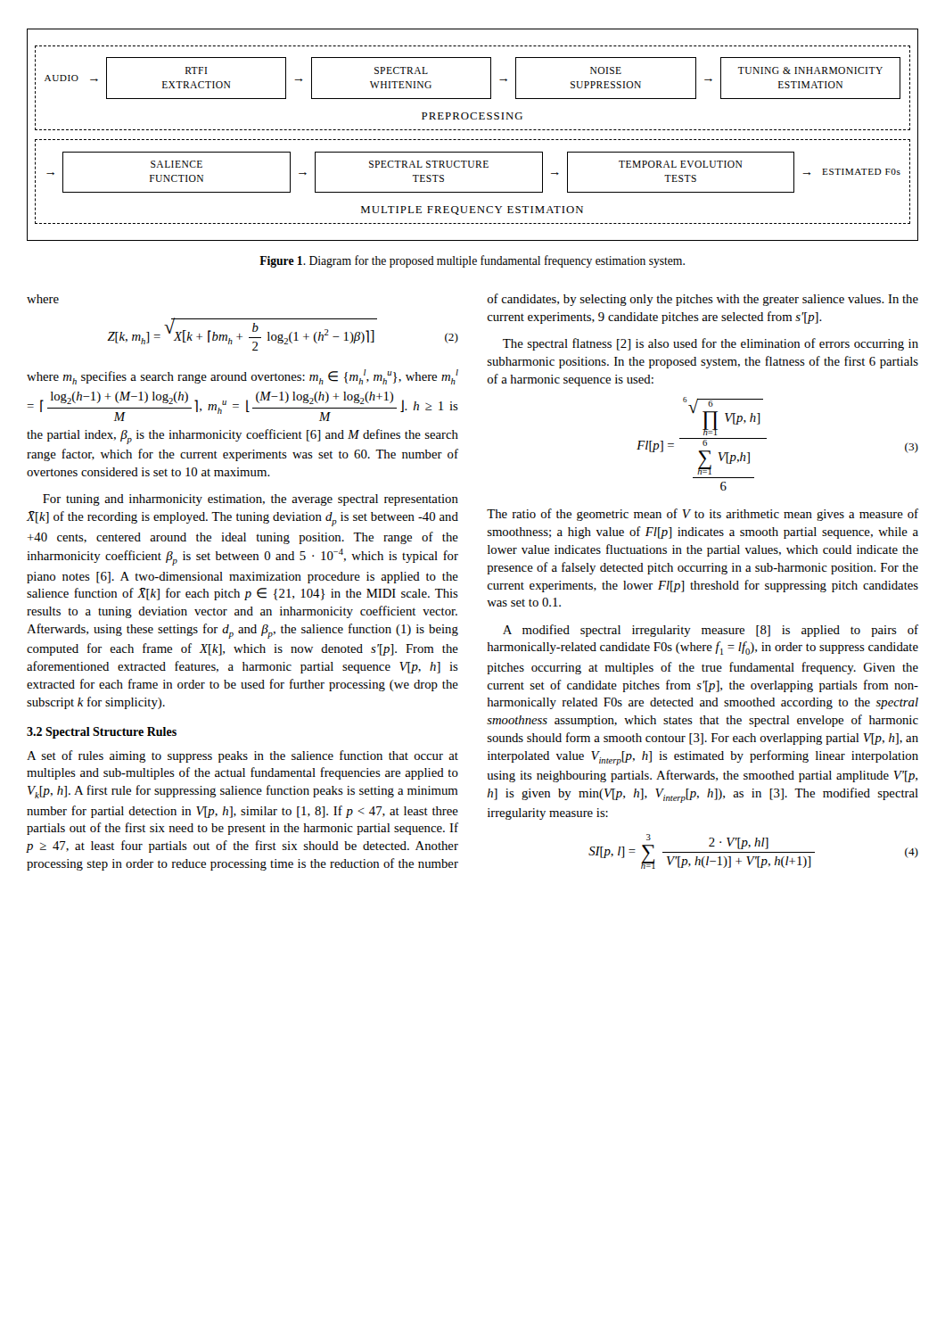AUDIO →
RTFI EXTRACTION
→
SPECTRAL WHITENING
→
NOISE SUPPRESSION
→
TUNING & INHARMONICITY ESTIMATION
PREPROCESSING
→
SALIENCE FUNCTION
→
SPECTRAL STRUCTURE TESTS
→
TEMPORAL EVOLUTION TESTS
→ ESTIMATED F0s
MULTIPLE FREQUENCY ESTIMATION
Figure 1. Diagram for the proposed multiple fundamental frequency estimation system.
where
Z[k, mh] = X[k + bmh + b 2 log2(1 + (h2 − 1)β)] (2)
where mh specifies a search range around overtones: mh ∈ {mhl, mhu}, where mhl = log2(h−1) + (M−1) log2(h) M, mhu = (M−1) log2(h) + log2(h+1) M. h ≥ 1 is the partial index, βp is the inharmonicity coefficient [6] and M defines the search range factor, which for the current experiments was set to 60. The number of overtones considered is set to 10 at maximum.
For tuning and inharmonicity estimation, the average spectral representation X̄[k] of the recording is employed. The tuning deviation dp is set between -40 and +40 cents, centered around the ideal tuning position. The range of the inharmonicity coefficient βp is set between 0 and 5 · 10−4, which is typical for piano notes [6]. A two-dimensional maximization procedure is applied to the salience function of X̄[k] for each pitch p ∈ {21, 104} in the MIDI scale. This results to a tuning deviation vector and an inharmonicity coefficient vector. Afterwards, using these settings for dp and βp, the salience function (1) is being computed for each frame of X[k], which is now denoted s′[p]. From the aforementioned extracted features, a harmonic partial sequence V[p, h] is extracted for each frame in order to be used for further processing (we drop the subscript k for simplicity).
3.2 Spectral Structure Rules
A set of rules aiming to suppress peaks in the salience function that occur at multiples and sub-multiples of the actual fundamental frequencies are applied to Vk[p, h]. A first rule for suppressing salience function peaks is setting a minimum number for partial detection in V[p, h], similar to [1, 8]. If p < 47, at least three partials out of the first six need to be present in the harmonic partial sequence. If p ≥ 47, at least four partials out of the first six should be detected. Another processing step in order to reduce processing time is the reduction of the number of candidates, by selecting only the pitches with the greater salience values. In the current experiments, 9 candidate pitches are selected from s′[p].
The spectral flatness [2] is also used for the elimination of errors occurring in subharmonic positions. In the proposed system, the flatness of the first 6 partials of a harmonic sequence is used:
Fl[p] = 66∏h=1 V[p, h] 6∑h=1 V[p,h] 6 (3)
The ratio of the geometric mean of V to its arithmetic mean gives a measure of smoothness; a high value of Fl[p] indicates a smooth partial sequence, while a lower value indicates fluctuations in the partial values, which could indicate the presence of a falsely detected pitch occurring in a sub-harmonic position. For the current experiments, the lower Fl[p] threshold for suppressing pitch candidates was set to 0.1.
A modified spectral irregularity measure [8] is applied to pairs of harmonically-related candidate F0s (where f1 = lf0), in order to suppress candidate pitches occurring at multiples of the true fundamental frequency. Given the current set of candidate pitches from s′[p], the overlapping partials from non-harmonically related F0s are detected and smoothed according to the spectral smoothness assumption, which states that the spectral envelope of harmonic sounds should form a smooth contour [3]. For each overlapping partial V[p, h], an interpolated value Vinterp[p, h] is estimated by performing linear interpolation using its neighbouring partials. Afterwards, the smoothed partial amplitude V′[p, h] is given by min(V[p, h], Vinterp[p, h]), as in [3]. The modified spectral irregularity measure is:
SI[p, l] = 3∑h=1 2 · V′[p, hl] V′[p, h(l−1)] + V′[p, h(l+1)] (4)